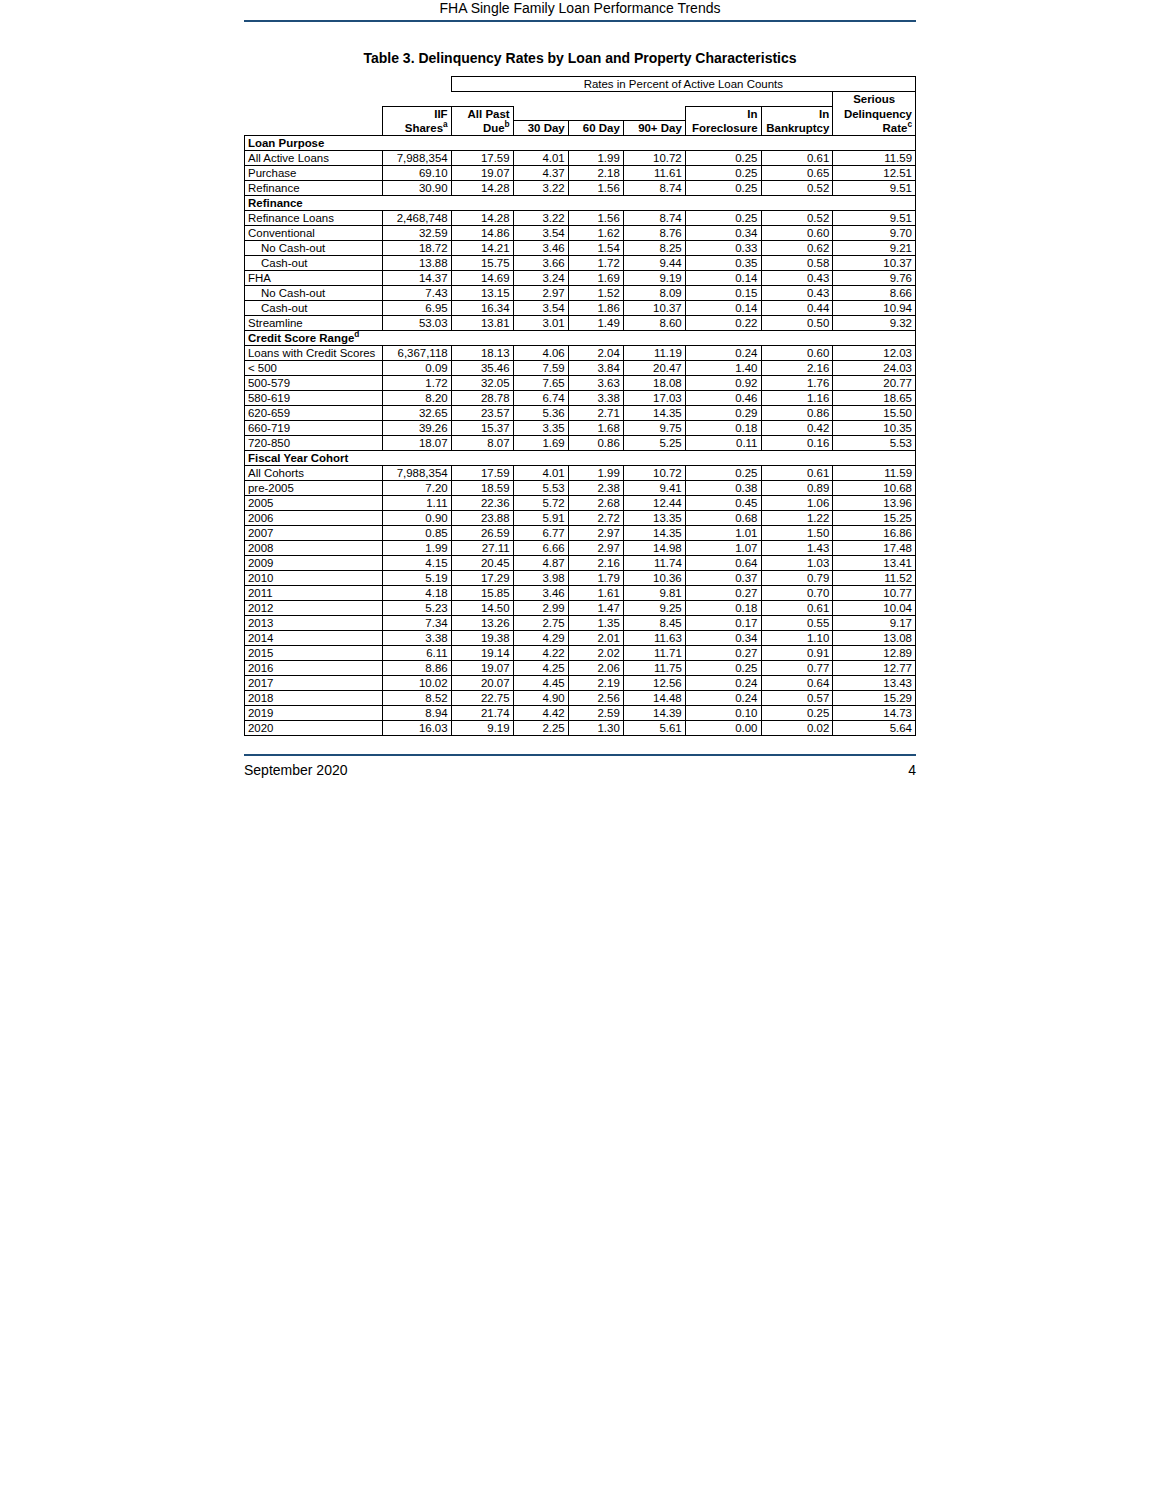FHA Single Family Loan Performance Trends
Table 3. Delinquency Rates by Loan and Property Characteristics
| | | Rates in Percent of Active Loan Counts |
| --- | --- | --- |
| | | | | | | | | Serious |
| | IIF | All Past | | | | In | In | Delinquency |
| | Shares a | Due b | 30 Day | 60 Day | 90+ Day | Foreclosure | Bankruptcy | Rate c |
| Loan Purpose |
| All Active Loans | 7,988,354 | 17.59 | 4.01 | 1.99 | 10.72 | 0.25 | 0.61 | 11.59 |
| Purchase | 69.10 | 19.07 | 4.37 | 2.18 | 11.61 | 0.25 | 0.65 | 12.51 |
| Refinance | 30.90 | 14.28 | 3.22 | 1.56 | 8.74 | 0.25 | 0.52 | 9.51 |
| Refinance |
| Refinance Loans | 2,468,748 | 14.28 | 3.22 | 1.56 | 8.74 | 0.25 | 0.52 | 9.51 |
| Conventional | 32.59 | 14.86 | 3.54 | 1.62 | 8.76 | 0.34 | 0.60 | 9.70 |
| No Cash-out | 18.72 | 14.21 | 3.46 | 1.54 | 8.25 | 0.33 | 0.62 | 9.21 |
| Cash-out | 13.88 | 15.75 | 3.66 | 1.72 | 9.44 | 0.35 | 0.58 | 10.37 |
| FHA | 14.37 | 14.69 | 3.24 | 1.69 | 9.19 | 0.14 | 0.43 | 9.76 |
| No Cash-out | 7.43 | 13.15 | 2.97 | 1.52 | 8.09 | 0.15 | 0.43 | 8.66 |
| Cash-out | 6.95 | 16.34 | 3.54 | 1.86 | 10.37 | 0.14 | 0.44 | 10.94 |
| Streamline | 53.03 | 13.81 | 3.01 | 1.49 | 8.60 | 0.22 | 0.50 | 9.32 |
| Credit Score Range d |
| Loans with Credit Scores | 6,367,118 | 18.13 | 4.06 | 2.04 | 11.19 | 0.24 | 0.60 | 12.03 |
| < 500 | 0.09 | 35.46 | 7.59 | 3.84 | 20.47 | 1.40 | 2.16 | 24.03 |
| 500-579 | 1.72 | 32.05 | 7.65 | 3.63 | 18.08 | 0.92 | 1.76 | 20.77 |
| 580-619 | 8.20 | 28.78 | 6.74 | 3.38 | 17.03 | 0.46 | 1.16 | 18.65 |
| 620-659 | 32.65 | 23.57 | 5.36 | 2.71 | 14.35 | 0.29 | 0.86 | 15.50 |
| 660-719 | 39.26 | 15.37 | 3.35 | 1.68 | 9.75 | 0.18 | 0.42 | 10.35 |
| 720-850 | 18.07 | 8.07 | 1.69 | 0.86 | 5.25 | 0.11 | 0.16 | 5.53 |
| Fiscal Year Cohort |
| All Cohorts | 7,988,354 | 17.59 | 4.01 | 1.99 | 10.72 | 0.25 | 0.61 | 11.59 |
| pre-2005 | 7.20 | 18.59 | 5.53 | 2.38 | 9.41 | 0.38 | 0.89 | 10.68 |
| 2005 | 1.11 | 22.36 | 5.72 | 2.68 | 12.44 | 0.45 | 1.06 | 13.96 |
| 2006 | 0.90 | 23.88 | 5.91 | 2.72 | 13.35 | 0.68 | 1.22 | 15.25 |
| 2007 | 0.85 | 26.59 | 6.77 | 2.97 | 14.35 | 1.01 | 1.50 | 16.86 |
| 2008 | 1.99 | 27.11 | 6.66 | 2.97 | 14.98 | 1.07 | 1.43 | 17.48 |
| 2009 | 4.15 | 20.45 | 4.87 | 2.16 | 11.74 | 0.64 | 1.03 | 13.41 |
| 2010 | 5.19 | 17.29 | 3.98 | 1.79 | 10.36 | 0.37 | 0.79 | 11.52 |
| 2011 | 4.18 | 15.85 | 3.46 | 1.61 | 9.81 | 0.27 | 0.70 | 10.77 |
| 2012 | 5.23 | 14.50 | 2.99 | 1.47 | 9.25 | 0.18 | 0.61 | 10.04 |
| 2013 | 7.34 | 13.26 | 2.75 | 1.35 | 8.45 | 0.17 | 0.55 | 9.17 |
| 2014 | 3.38 | 19.38 | 4.29 | 2.01 | 11.63 | 0.34 | 1.10 | 13.08 |
| 2015 | 6.11 | 19.14 | 4.22 | 2.02 | 11.71 | 0.27 | 0.91 | 12.89 |
| 2016 | 8.86 | 19.07 | 4.25 | 2.06 | 11.75 | 0.25 | 0.77 | 12.77 |
| 2017 | 10.02 | 20.07 | 4.45 | 2.19 | 12.56 | 0.24 | 0.64 | 13.43 |
| 2018 | 8.52 | 22.75 | 4.90 | 2.56 | 14.48 | 0.24 | 0.57 | 15.29 |
| 2019 | 8.94 | 21.74 | 4.42 | 2.59 | 14.39 | 0.10 | 0.25 | 14.73 |
| 2020 | 16.03 | 9.19 | 2.25 | 1.30 | 5.61 | 0.00 | 0.02 | 5.64 |
September 2020
4